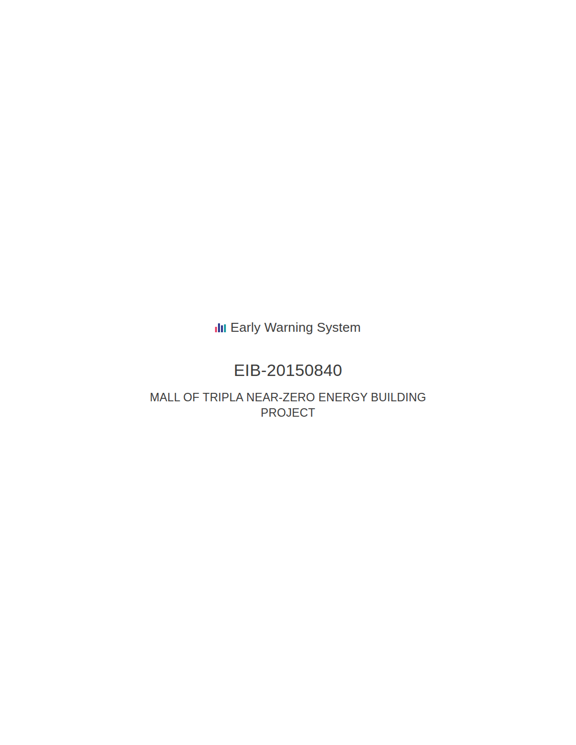Early Warning System
EIB-20150840
Mall of Tripla Near-Zero Energy Building Project